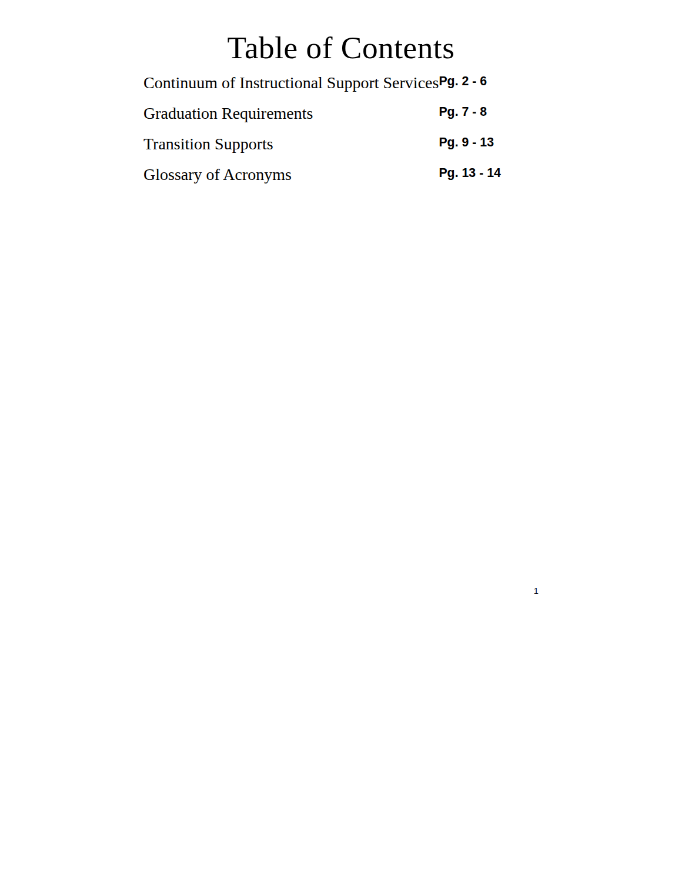Table of Contents
| Continuum of Instructional Support Services | Pg. 2 - 6 |
| Graduation Requirements | Pg. 7 - 8 |
| Transition Supports | Pg. 9 - 13 |
| Glossary of Acronyms | Pg. 13 - 14 |
1